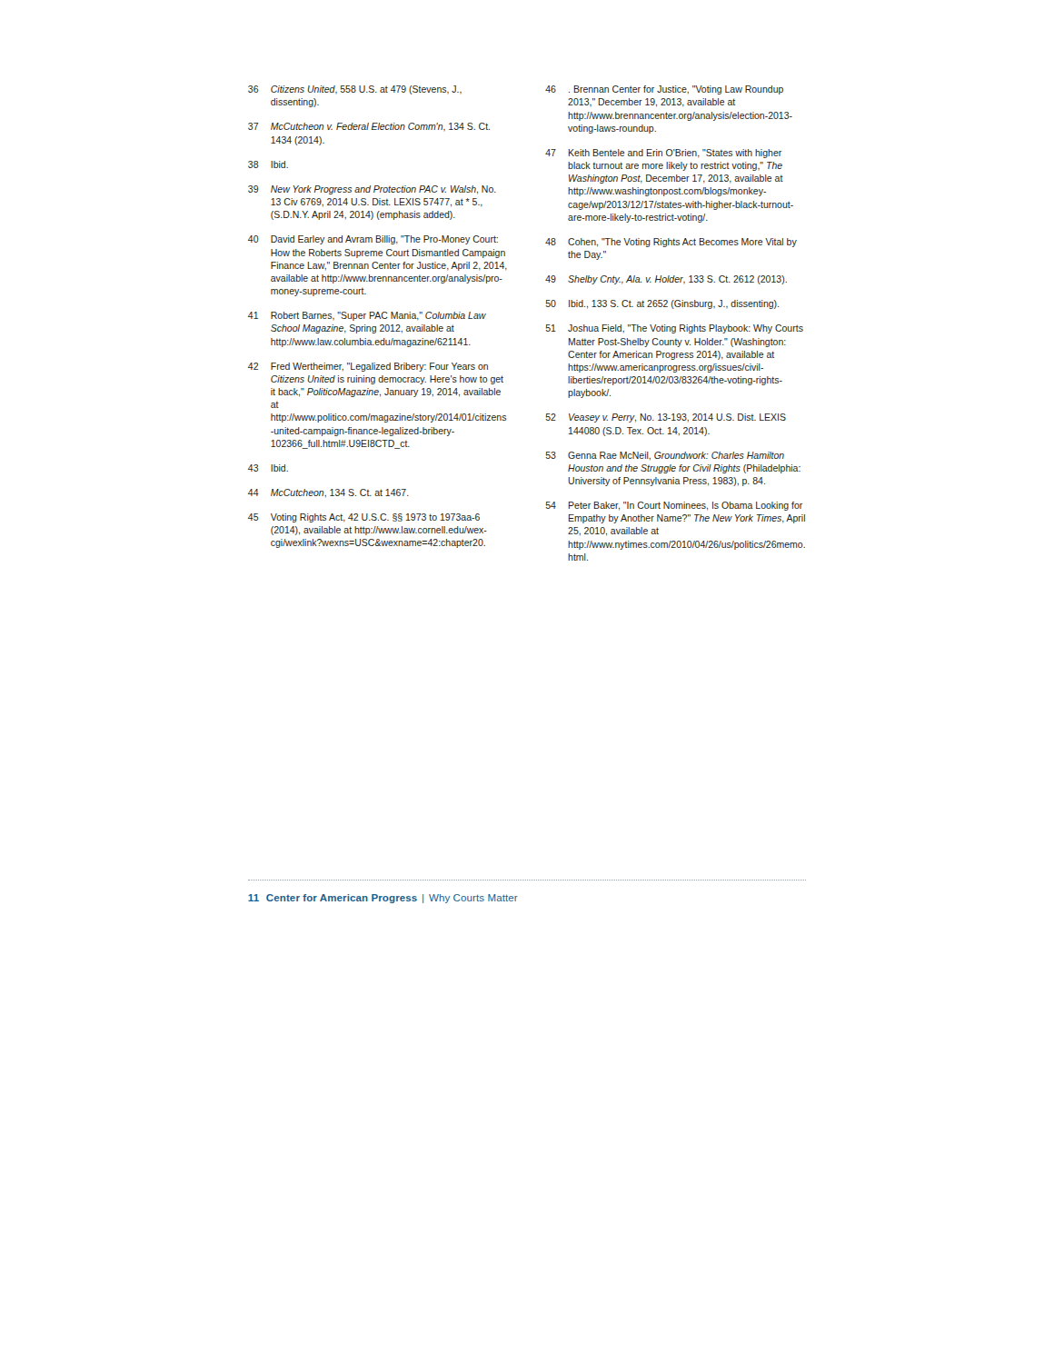36 Citizens United, 558 U.S. at 479 (Stevens, J., dissenting).
37 McCutcheon v. Federal Election Comm'n, 134 S. Ct. 1434 (2014).
38 Ibid.
39 New York Progress and Protection PAC v. Walsh, No. 13 Civ 6769, 2014 U.S. Dist. LEXIS 57477, at * 5., (S.D.N.Y. April 24, 2014) (emphasis added).
40 David Earley and Avram Billig, "The Pro-Money Court: How the Roberts Supreme Court Dismantled Campaign Finance Law," Brennan Center for Justice, April 2, 2014, available at http://www.brennancenter.org/analysis/pro-money-supreme-court.
41 Robert Barnes, "Super PAC Mania," Columbia Law School Magazine, Spring 2012, available at http://www.law.columbia.edu/magazine/621141.
42 Fred Wertheimer, "Legalized Bribery: Four Years on Citizens United is ruining democracy. Here's how to get it back," PoliticoMagazine, January 19, 2014, available at http://www.politico.com/magazine/story/2014/01/citizens-united-campaign-finance-legalized-bribery-102366_full.html#.U9EI8CTD_ct.
43 Ibid.
44 McCutcheon, 134 S. Ct. at 1467.
45 Voting Rights Act, 42 U.S.C. §§ 1973 to 1973aa-6 (2014), available at http://www.law.cornell.edu/wex-cgi/wexlink?wexns=USC&wexname=42:chapter20.
46. Brennan Center for Justice, "Voting Law Roundup 2013," December 19, 2013, available at http://www.brennancenter.org/analysis/election-2013-voting-laws-roundup.
47 Keith Bentele and Erin O'Brien, "States with higher black turnout are more likely to restrict voting," The Washington Post, December 17, 2013, available at http://www.washingtonpost.com/blogs/monkey-cage/wp/2013/12/17/states-with-higher-black-turnout-are-more-likely-to-restrict-voting/.
48 Cohen, "The Voting Rights Act Becomes More Vital by the Day."
49 Shelby Cnty., Ala. v. Holder, 133 S. Ct. 2612 (2013).
50 Ibid., 133 S. Ct. at 2652 (Ginsburg, J., dissenting).
51 Joshua Field, "The Voting Rights Playbook: Why Courts Matter Post-Shelby County v. Holder." (Washington: Center for American Progress 2014), available at https://www.americanprogress.org/issues/civil-liberties/report/2014/02/03/83264/the-voting-rights-playbook/.
52 Veasey v. Perry, No. 13-193, 2014 U.S. Dist. LEXIS 144080 (S.D. Tex. Oct. 14, 2014).
53 Genna Rae McNeil, Groundwork: Charles Hamilton Houston and the Struggle for Civil Rights (Philadelphia: University of Pennsylvania Press, 1983), p. 84.
54 Peter Baker, "In Court Nominees, Is Obama Looking for Empathy by Another Name?" The New York Times, April 25, 2010, available at http://www.nytimes.com/2010/04/26/us/politics/26memo.html.
11 Center for American Progress|Why Courts Matter